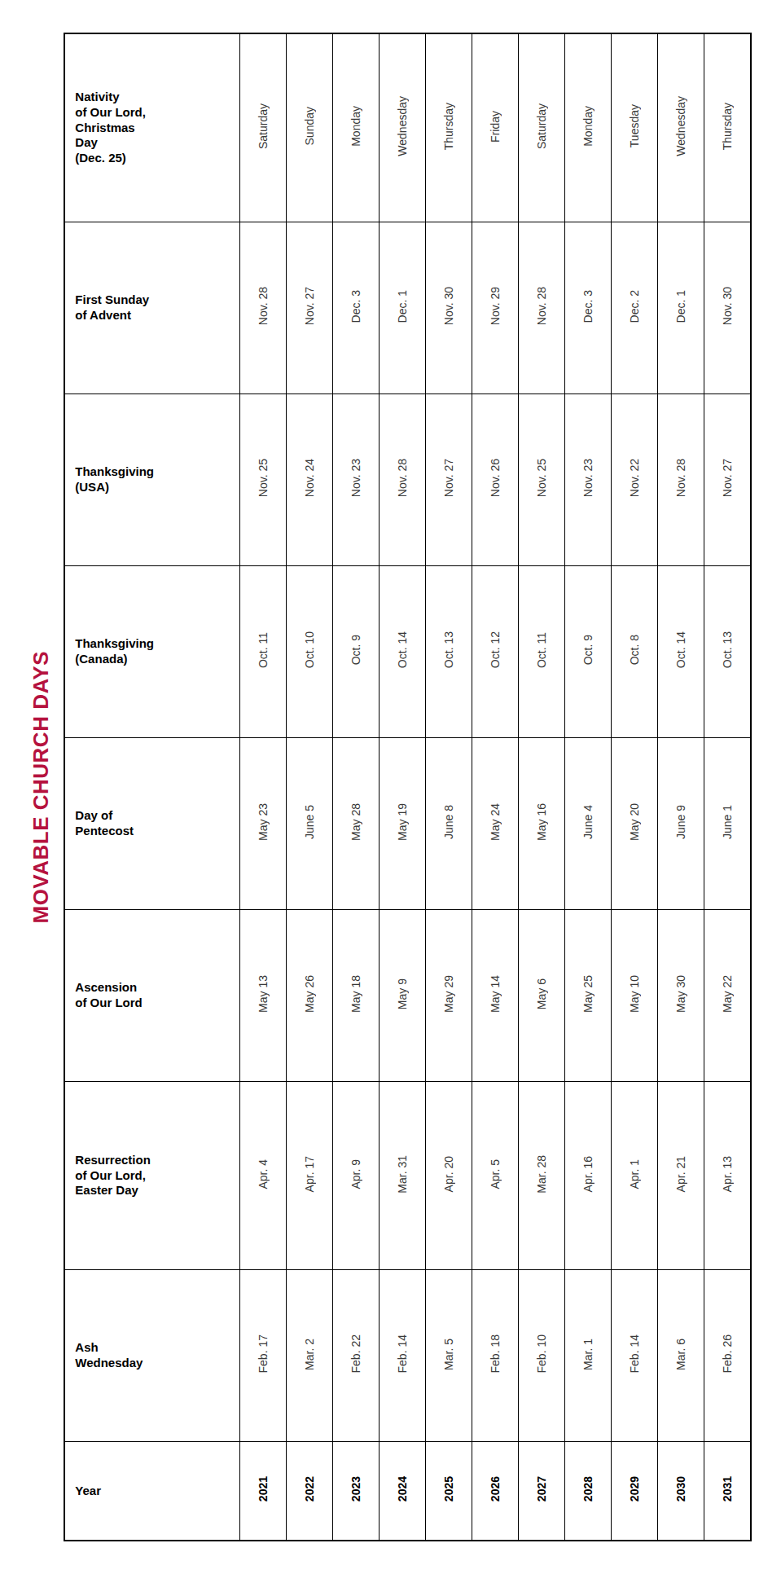MOVABLE CHURCH DAYS
| Nativity of Our Lord, Christmas Day (Dec. 25) | Saturday | Sunday | Monday | Wednesday | Thursday | Friday | Saturday | Monday | Tuesday | Wednesday | Thursday |
| First Sunday of Advent | Nov. 28 | Nov. 27 | Dec. 3 | Dec. 1 | Nov. 30 | Nov. 29 | Nov. 28 | Dec. 3 | Dec. 2 | Dec. 1 | Nov. 30 |
| Thanksgiving (USA) | Nov. 25 | Nov. 24 | Nov. 23 | Nov. 28 | Nov. 27 | Nov. 26 | Nov. 25 | Nov. 23 | Nov. 22 | Nov. 28 | Nov. 27 |
| Thanksgiving (Canada) | Oct. 11 | Oct. 10 | Oct. 9 | Oct. 14 | Oct. 13 | Oct. 12 | Oct. 11 | Oct. 9 | Oct. 8 | Oct. 14 | Oct. 13 |
| Day of Pentecost | May 23 | June 5 | May 28 | May 19 | June 8 | May 24 | May 16 | June 4 | May 20 | June 9 | June 1 |
| Ascension of Our Lord | May 13 | May 26 | May 18 | May 9 | May 29 | May 14 | May 6 | May 25 | May 10 | May 30 | May 22 |
| Resurrection of Our Lord, Easter Day | Apr. 4 | Apr. 17 | Apr. 9 | Mar. 31 | Apr. 20 | Apr. 5 | Mar. 28 | Apr. 16 | Apr. 1 | Apr. 21 | Apr. 13 |
| Ash Wednesday | Feb. 17 | Mar. 2 | Feb. 22 | Feb. 14 | Mar. 5 | Feb. 18 | Feb. 10 | Mar. 1 | Feb. 14 | Mar. 6 | Feb. 26 |
| Year | 2021 | 2022 | 2023 | 2024 | 2025 | 2026 | 2027 | 2028 | 2029 | 2030 | 2031 |